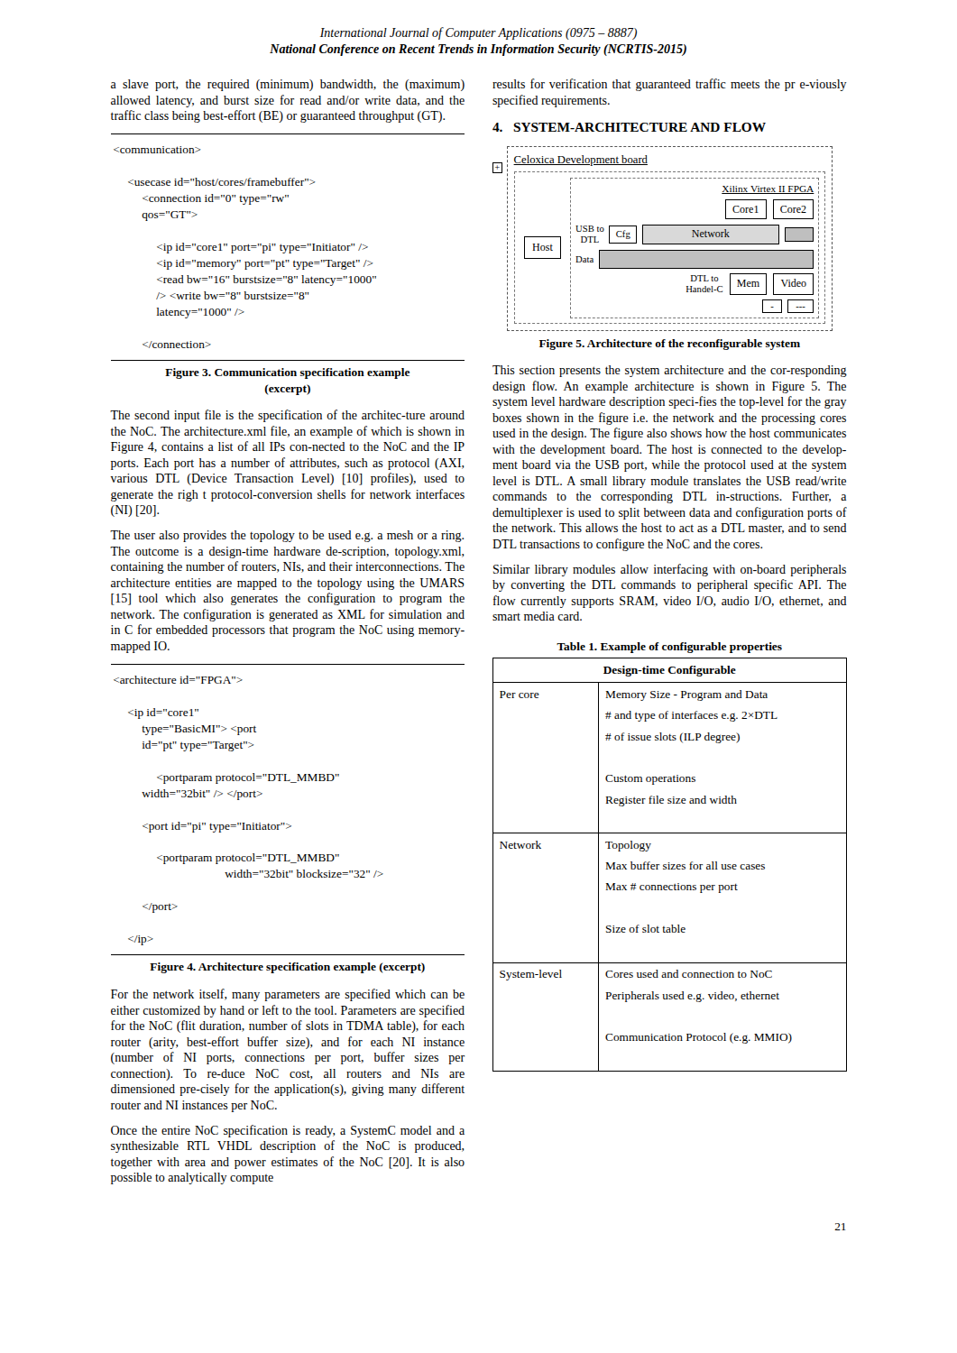International Journal of Computer Applications (0975 – 8887)
National Conference on Recent Trends in Information Security (NCRTIS-2015)
a slave port, the required (minimum) bandwidth, the (maximum) allowed latency, and burst size for read and/or write data, and the traffic class being best-effort (BE) or guaranteed throughput (GT).
<communication> <usecase id="host/cores/framebuffer"> <connection id="0" type="rw" qos="GT"> <ip id="core1" port="pi" type="Initiator" /> <ip id="memory" port="pt" type="Target" /> <read bw="16" burstsize="8" latency="1000" /> <write bw="8" burstsize="8" latency="1000" /> </connection>
Figure 3. Communication specification example
(excerpt)
The second input file is the specification of the architec-ture around the NoC. The architecture.xml file, an example of which is shown in Figure 4, contains a list of all IPs con-nected to the NoC and the IP ports. Each port has a number of attributes, such as protocol (AXI, various DTL (Device Transaction Level) [10] profiles), used to generate the righ t protocol-conversion shells for network interfaces (NI) [20].
The user also provides the topology to be used e.g. a mesh or a ring. The outcome is a design-time hardware de-scription, topology.xml, containing the number of routers, NIs, and their interconnections. The architecture entities are mapped to the topology using the UMARS [15] tool which also generates the configuration to program the network. The configuration is generated as XML for simulation and in C for embedded processors that program the NoC using memory-mapped IO.
<architecture id="FPGA"> <ip id="core1" type="BasicMI"> <port id="pt" type="Target"> <portparam protocol="DTL_MMBD" width="32bit" /> </port> <port id="pi" type="Initiator"> <portparam protocol="DTL_MMBD" width="32bit" blocksize="32" /> </port> </ip>
Figure 4. Architecture specification example (excerpt)
For the network itself, many parameters are specified which can be either customized by hand or left to the tool. Parameters are specified for the NoC (flit duration, number of slots in TDMA table), for each router (arity, best-effort buffer size), and for each NI instance (number of NI ports, connections per port, buffer sizes per connection). To re-duce NoC cost, all routers and NIs are dimensioned pre-cisely for the application(s), giving many different router and NI instances per NoC.
Once the entire NoC specification is ready, a SystemC model and a synthesizable RTL VHDL description of the NoC is produced, together with area and power estimates of the NoC [20]. It is also possible to analytically compute
results for verification that guaranteed traffic meets the pr e-viously specified requirements.
4. SYSTEM-ARCHITECTURE AND FLOW
+
Celoxica Development board
Host
Xilinx Virtex II FPGA
Core1
Core2
USB to
DTL
Cfg
Network
Data
DTL to
Handel-C
Mem
Video
-
---
Figure 5. Architecture of the reconfigurable system
This section presents the system architecture and the cor-responding design flow. An example architecture is shown in Figure 5. The system level hardware description speci-fies the top-level for the gray boxes shown in the figure i.e. the network and the processing cores used in the design. The figure also shows how the host communicates with the development board. The host is connected to the develop-ment board via the USB port, while the protocol used at the system level is DTL. A small library module translates the USB read/write commands to the corresponding DTL in-structions. Further, a demultiplexer is used to split between data and configuration ports of the network. This allows the host to act as a DTL master, and to send DTL transactions to configure the NoC and the cores.
Similar library modules allow interfacing with on-board peripherals by converting the DTL commands to peripheral specific API. The flow currently supports SRAM, video I/O, audio I/O, ethernet, and smart media card.
Table 1. Example of configurable properties
| Design-time Configurable |
| --- |
| Per core | Memory Size - Program and Data # and type of interfaces e.g. 2×DTL # of issue slots (ILP degree) Custom operations Register file size and width |
| Network | Topology Max buffer sizes for all use cases Max # connections per port Size of slot table |
| System-level | Cores used and connection to NoC Peripherals used e.g. video, ethernet Communication Protocol (e.g. MMIO) |
21